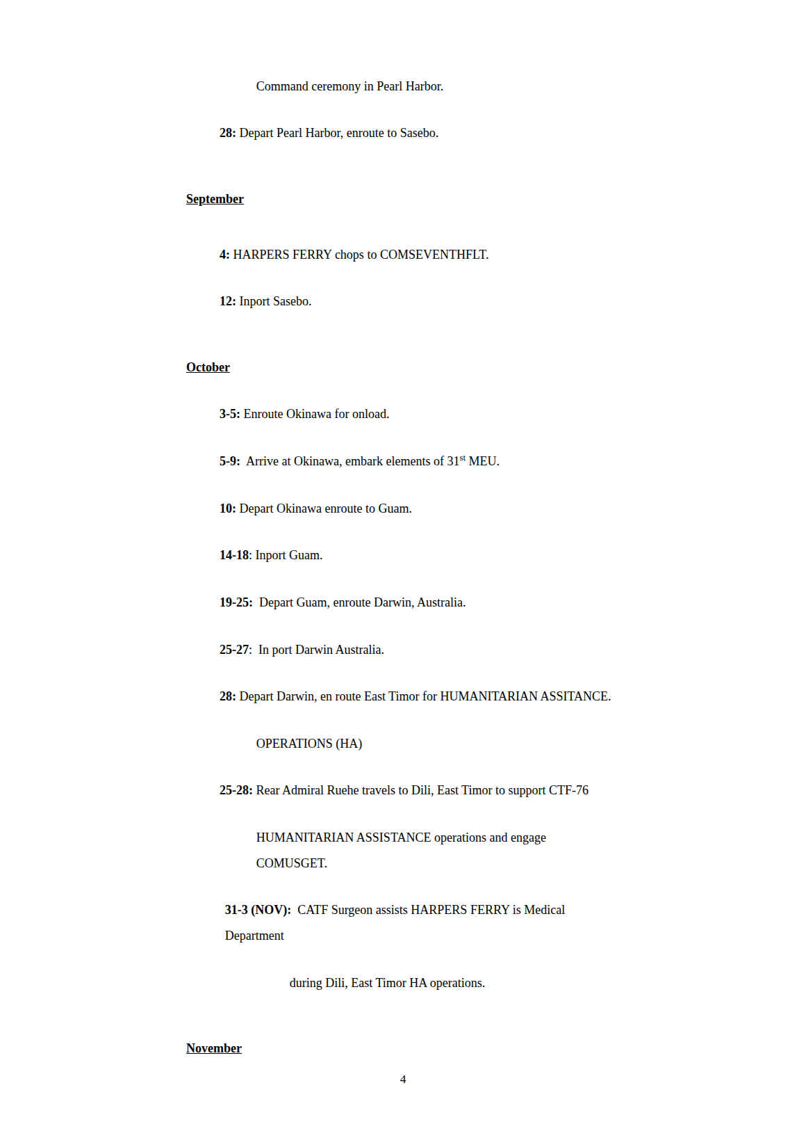Command ceremony in Pearl Harbor.
28: Depart Pearl Harbor, enroute to Sasebo.
September
4: HARPERS FERRY chops to COMSEVENTHFLT.
12: Inport Sasebo.
October
3-5: Enroute Okinawa for onload.
5-9: Arrive at Okinawa, embark elements of 31st MEU.
10: Depart Okinawa enroute to Guam.
14-18: Inport Guam.
19-25: Depart Guam, enroute Darwin, Australia.
25-27: In port Darwin Australia.
28: Depart Darwin, en route East Timor for HUMANITARIAN ASSITANCE.
OPERATIONS (HA)
25-28: Rear Admiral Ruehe travels to Dili, East Timor to support CTF-76
HUMANITARIAN ASSISTANCE operations and engage COMUSGET.
31-3 (NOV): CATF Surgeon assists HARPERS FERRY is Medical Department
during Dili, East Timor HA operations.
November
4